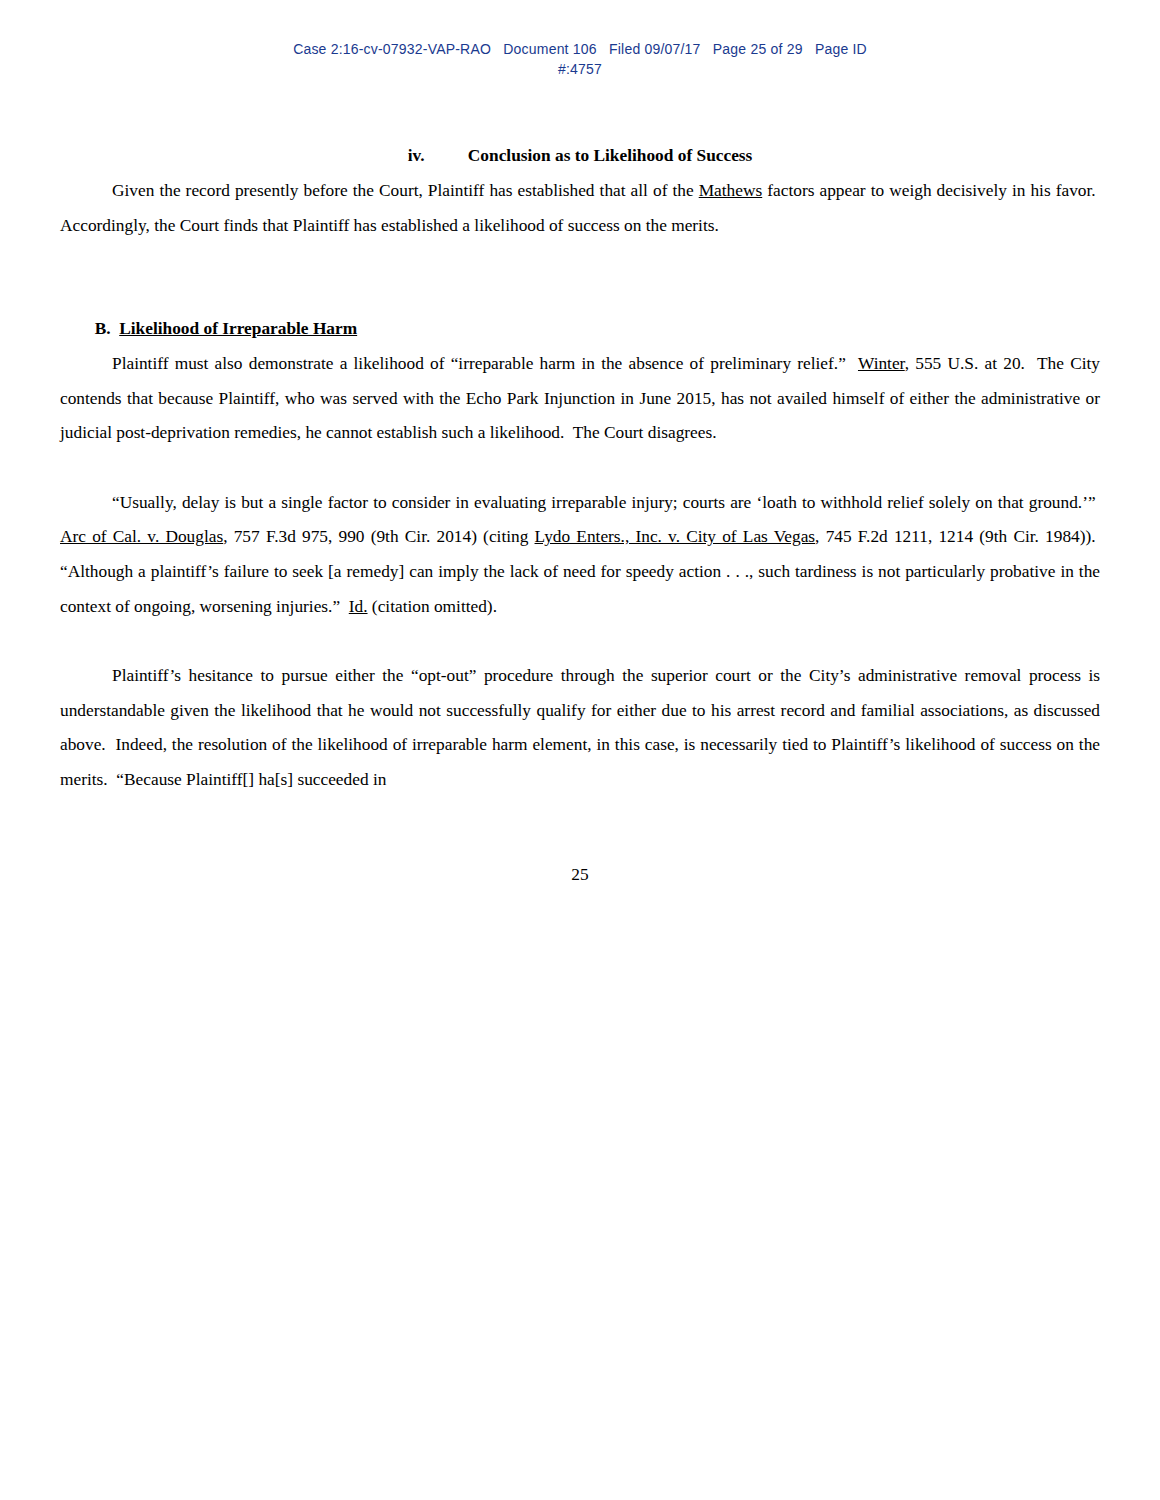Case 2:16-cv-07932-VAP-RAO Document 106 Filed 09/07/17 Page 25 of 29 Page ID
#:4757
iv. Conclusion as to Likelihood of Success
Given the record presently before the Court, Plaintiff has established that all of the Mathews factors appear to weigh decisively in his favor. Accordingly, the Court finds that Plaintiff has established a likelihood of success on the merits.
B. Likelihood of Irreparable Harm
Plaintiff must also demonstrate a likelihood of “irreparable harm in the absence of preliminary relief.” Winter, 555 U.S. at 20. The City contends that because Plaintiff, who was served with the Echo Park Injunction in June 2015, has not availed himself of either the administrative or judicial post-deprivation remedies, he cannot establish such a likelihood. The Court disagrees.
“Usually, delay is but a single factor to consider in evaluating irreparable injury; courts are ‘loath to withhold relief solely on that ground.’” Arc of Cal. v. Douglas, 757 F.3d 975, 990 (9th Cir. 2014) (citing Lydo Enters., Inc. v. City of Las Vegas, 745 F.2d 1211, 1214 (9th Cir. 1984)). “Although a plaintiff’s failure to seek [a remedy] can imply the lack of need for speedy action . . ., such tardiness is not particularly probative in the context of ongoing, worsening injuries.” Id. (citation omitted).
Plaintiff’s hesitance to pursue either the “opt-out” procedure through the superior court or the City’s administrative removal process is understandable given the likelihood that he would not successfully qualify for either due to his arrest record and familial associations, as discussed above. Indeed, the resolution of the likelihood of irreparable harm element, in this case, is necessarily tied to Plaintiff’s likelihood of success on the merits. “Because Plaintiff[] ha[s] succeeded in
25